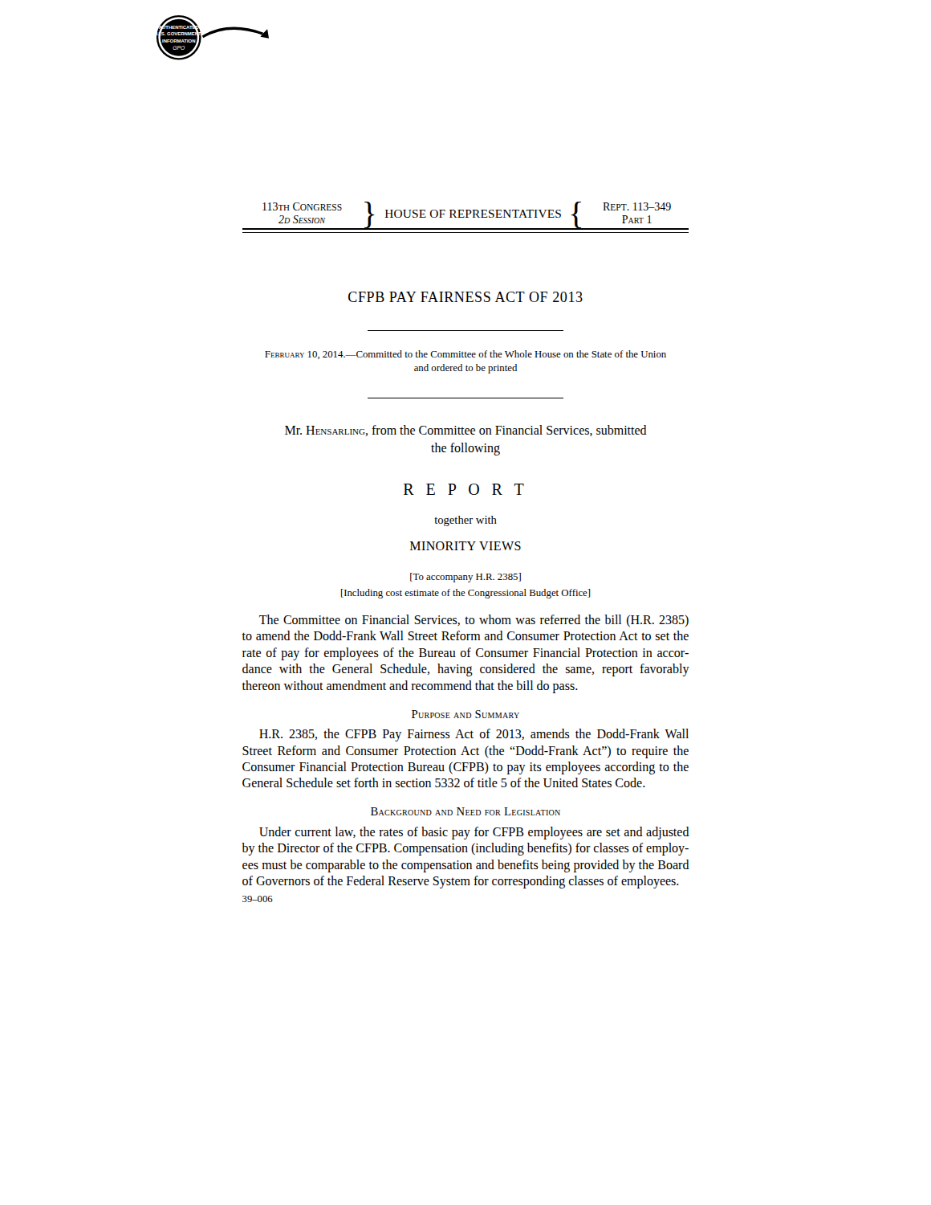Authenticated U.S. Government Information — GPO AUTHENTICATED U.S. GOVERNMENT INFORMATION GPO
| 113 TH C ONGRESS 2d Session | } | HOUSE OF REPRESENTATIVES | { | R EPT . 113–349 Part 1 |
CFPB PAY FAIRNESS ACT OF 2013
February 10, 2014.—Committed to the Committee of the Whole House on the State of the Union and ordered to be printed
Mr. Hensarling, from the Committee on Financial Services, submitted the following
R E P O R T
together with
MINORITY VIEWS
[To accompany H.R. 2385]
[Including cost estimate of the Congressional Budget Office]
The Committee on Financial Services, to whom was referred the bill (H.R. 2385) to amend the Dodd-Frank Wall Street Reform and Consumer Protection Act to set the rate of pay for employees of the Bureau of Consumer Financial Protection in accordance with the General Schedule, having considered the same, report favorably thereon without amendment and recommend that the bill do pass.
Purpose and Summary
H.R. 2385, the CFPB Pay Fairness Act of 2013, amends the Dodd-Frank Wall Street Reform and Consumer Protection Act (the “Dodd-Frank Act”) to require the Consumer Financial Protection Bureau (CFPB) to pay its employees according to the General Schedule set forth in section 5332 of title 5 of the United States Code.
Background and Need for Legislation
Under current law, the rates of basic pay for CFPB employees are set and adjusted by the Director of the CFPB. Compensation (including benefits) for classes of employees must be comparable to the compensation and benefits being provided by the Board of Governors of the Federal Reserve System for corresponding classes of employees.
39–006